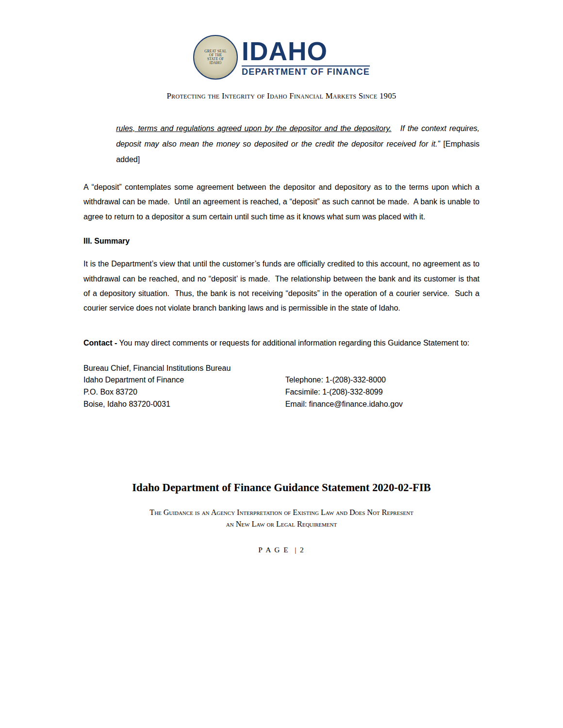GREAT SEAL
OF THE
STATE OF
IDAHO
IDAHO DEPARTMENT OF FINANCE
Protecting the Integrity of Idaho Financial Markets Since 1905
rules, terms and regulations agreed upon by the depositor and the depository. If the context requires, deposit may also mean the money so deposited or the credit the depositor received for it.” [Emphasis added]
A “deposit” contemplates some agreement between the depositor and depository as to the terms upon which a withdrawal can be made. Until an agreement is reached, a “deposit” as such cannot be made. A bank is unable to agree to return to a depositor a sum certain until such time as it knows what sum was placed with it.
III. Summary
It is the Department’s view that until the customer’s funds are officially credited to this account, no agreement as to withdrawal can be reached, and no “deposit’ is made. The relationship between the bank and its customer is that of a depository situation. Thus, the bank is not receiving “deposits” in the operation of a courier service. Such a courier service does not violate branch banking laws and is permissible in the state of Idaho.
Contact - You may direct comments or requests for additional information regarding this Guidance Statement to:
| Bureau Chief, Financial Institutions Bureau Idaho Department of Finance P.O. Box 83720 Boise, Idaho 83720-0031 | Telephone: 1-(208)-332-8000 Facsimile: 1-(208)-332-8099 Email: finance@finance.idaho.gov |
Idaho Department of Finance Guidance Statement 2020-02-FIB
The Guidance is an Agency Interpretation of Existing Law and Does Not Represent
an New Law or Legal Requirement
P A G E | 2